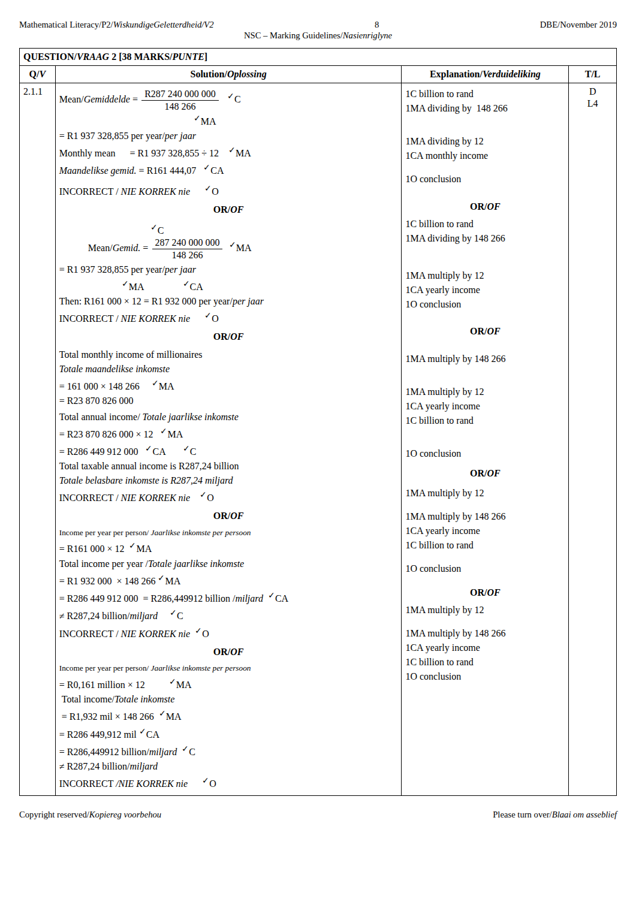Mathematical Literacy/P2/WiskundigeGeletterdheid/V2
8
DBE/November 2019
NSC – Marking Guidelines/Nasienriglyne
| QUESTION/ VRAAG 2 [38 MARKS/ PUNTE ] |
| Q/ V | Solution/ Oplossing | Explanation/ Verduideliking | T/L |
| 2.1.1 | Mean/ Gemiddelde = R287 240 000 000 148 266 ✓ C ✓ MA = R1 937 328,855 per year/ per jaar Monthly mean = R1 937 328,855 ÷ 12 ✓ MA Maandelikse gemid. = R161 444,07 ✓ CA INCORRECT / NIE KORREK nie ✓ O OR/ OF ✓ C Mean/ Gemid. = 287 240 000 000 148 266 ✓ MA = R1 937 328,855 per year/ per jaar ✓ MA ✓ CA Then: R161 000 × 12 = R1 932 000 per year/ per jaar INCORRECT / NIE KORREK nie ✓ O OR/ OF Total monthly income of millionaires Totale maandelikse inkomste = 161 000 × 148 266 ✓ MA = R23 870 826 000 Total annual income/ Totale jaarlikse inkomste = R23 870 826 000 × 12 ✓ MA = R286 449 912 000 ✓ CA ✓ C Total taxable annual income is R287,24 billion Totale belasbare inkomste is R287,24 miljard INCORRECT / NIE KORREK nie ✓ O OR/ OF Income per year per person/ Jaarlikse inkomste per persoon = R161 000 × 12 ✓ MA Total income per year / Totale jaarlikse inkomste = R1 932 000 × 148 266 ✓ MA = R286 449 912 000 = R286,449912 billion / miljard ✓ CA ≠ R287,24 billion/ miljard ✓ C INCORRECT / NIE KORREK nie ✓ O OR/ OF Income per year per person/ Jaarlikse inkomste per persoon = R0,161 million × 12 ✓ MA Total income/ Totale inkomste = R1,932 mil × 148 266 ✓ MA = R286 449,912 mil ✓ CA = R286,449912 billion/ miljard ✓ C ≠ R287,24 billion/ miljard INCORRECT /NIE KORREK nie ✓ O | 1C billion to rand 1MA dividing by 148 266 1MA dividing by 12 1CA monthly income 1O conclusion OR/ OF 1C billion to rand 1MA dividing by 148 266 1MA multiply by 12 1CA yearly income 1O conclusion OR/ OF 1MA multiply by 148 266 1MA multiply by 12 1CA yearly income 1C billion to rand 1O conclusion OR/ OF 1MA multiply by 12 1MA multiply by 148 266 1CA yearly income 1C billion to rand 1O conclusion OR/ OF 1MA multiply by 12 1MA multiply by 148 266 1CA yearly income 1C billion to rand 1O conclusion | D L4 |
Copyright reserved/Kopiereg voorbehou
Please turn over/Blaai om asseblief